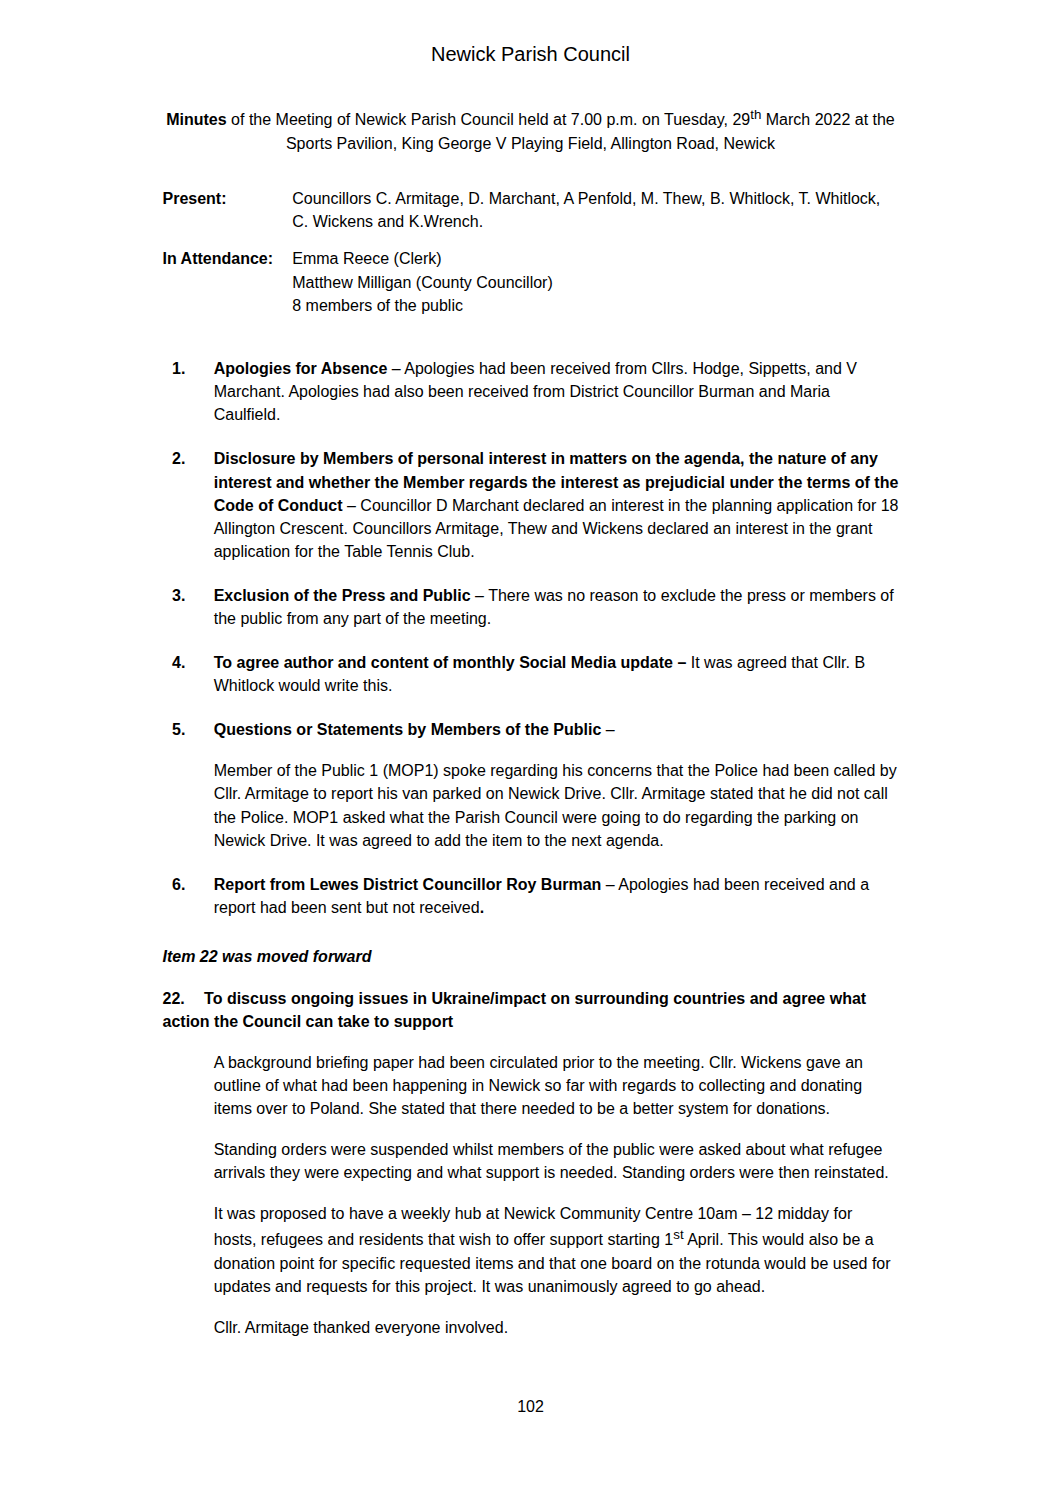Newick Parish Council
Minutes of the Meeting of Newick Parish Council held at 7.00 p.m. on Tuesday, 29th March 2022 at the Sports Pavilion, King George V Playing Field, Allington Road, Newick
| Present: | Councillors C. Armitage, D. Marchant, A Penfold, M. Thew, B. Whitlock, T. Whitlock, C. Wickens and K.Wrench. |
| In Attendance: | Emma Reece (Clerk) Matthew Milligan (County Councillor) 8 members of the public |
Apologies for Absence – Apologies had been received from Cllrs. Hodge, Sippetts, and V Marchant. Apologies had also been received from District Councillor Burman and Maria Caulfield.
Disclosure by Members of personal interest in matters on the agenda, the nature of any interest and whether the Member regards the interest as prejudicial under the terms of the Code of Conduct – Councillor D Marchant declared an interest in the planning application for 18 Allington Crescent. Councillors Armitage, Thew and Wickens declared an interest in the grant application for the Table Tennis Club.
Exclusion of the Press and Public – There was no reason to exclude the press or members of the public from any part of the meeting.
To agree author and content of monthly Social Media update – It was agreed that Cllr. B Whitlock would write this.
Questions or Statements by Members of the Public –
Member of the Public 1 (MOP1) spoke regarding his concerns that the Police had been called by Cllr. Armitage to report his van parked on Newick Drive. Cllr. Armitage stated that he did not call the Police. MOP1 asked what the Parish Council were going to do regarding the parking on Newick Drive. It was agreed to add the item to the next agenda.
Report from Lewes District Councillor Roy Burman – Apologies had been received and a report had been sent but not received.
Item 22 was moved forward
22. To discuss ongoing issues in Ukraine/impact on surrounding countries and agree what action the Council can take to support
A background briefing paper had been circulated prior to the meeting. Cllr. Wickens gave an outline of what had been happening in Newick so far with regards to collecting and donating items over to Poland. She stated that there needed to be a better system for donations.
Standing orders were suspended whilst members of the public were asked about what refugee arrivals they were expecting and what support is needed. Standing orders were then reinstated.
It was proposed to have a weekly hub at Newick Community Centre 10am – 12 midday for hosts, refugees and residents that wish to offer support starting 1st April. This would also be a donation point for specific requested items and that one board on the rotunda would be used for updates and requests for this project. It was unanimously agreed to go ahead.
Cllr. Armitage thanked everyone involved.
102